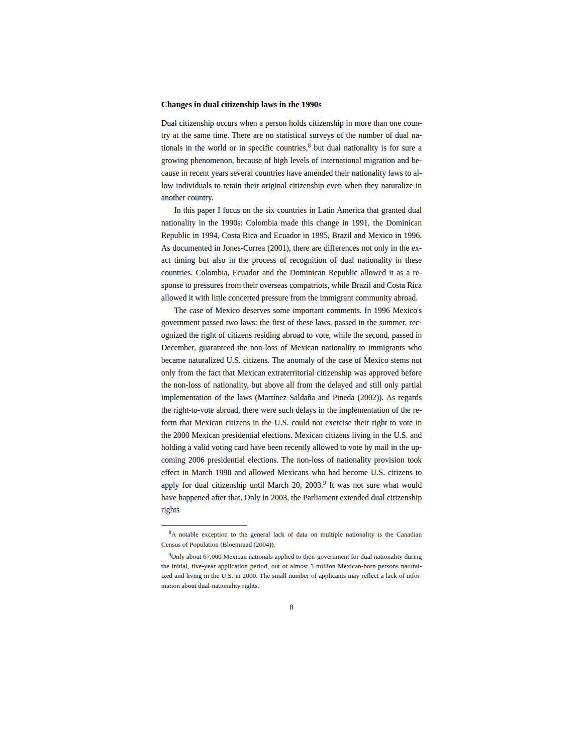Changes in dual citizenship laws in the 1990s
Dual citizenship occurs when a person holds citizenship in more than one country at the same time. There are no statistical surveys of the number of dual nationals in the world or in specific countries,8 but dual nationality is for sure a growing phenomenon, because of high levels of international migration and because in recent years several countries have amended their nationality laws to allow individuals to retain their original citizenship even when they naturalize in another country.
In this paper I focus on the six countries in Latin America that granted dual nationality in the 1990s: Colombia made this change in 1991, the Dominican Republic in 1994, Costa Rica and Ecuador in 1995, Brazil and Mexico in 1996. As documented in Jones-Correa (2001), there are differences not only in the exact timing but also in the process of recognition of dual nationality in these countries. Colombia, Ecuador and the Dominican Republic allowed it as a response to pressures from their overseas compatriots, while Brazil and Costa Rica allowed it with little concerted pressure from the immigrant community abroad.
The case of Mexico deserves some important comments. In 1996 Mexico's government passed two laws: the first of these laws, passed in the summer, recognized the right of citizens residing abroad to vote, while the second, passed in December, guaranteed the non-loss of Mexican nationality to immigrants who became naturalized U.S. citizens. The anomaly of the case of Mexico stems not only from the fact that Mexican extraterritorial citizenship was approved before the non-loss of nationality, but above all from the delayed and still only partial implementation of the laws (Martínez Saldaña and Pineda (2002)). As regards the right-to-vote abroad, there were such delays in the implementation of the reform that Mexican citizens in the U.S. could not exercise their right to vote in the 2000 Mexican presidential elections. Mexican citizens living in the U.S. and holding a valid voting card have been recently allowed to vote by mail in the upcoming 2006 presidential elections. The non-loss of nationality provision took effect in March 1998 and allowed Mexicans who had become U.S. citizens to apply for dual citizenship until March 20, 2003.9 It was not sure what would have happened after that. Only in 2003, the Parliament extended dual citizenship rights
8 A notable exception to the general lack of data on multiple nationality is the Canadian Census of Population (Bloemraad (2004)).
9 Only about 67,000 Mexican nationals applied to their government for dual nationality during the initial, five-year application period, out of almost 3 million Mexican-born persons naturalized and living in the U.S. in 2000. The small number of applicants may reflect a lack of information about dual-nationality rights.
8